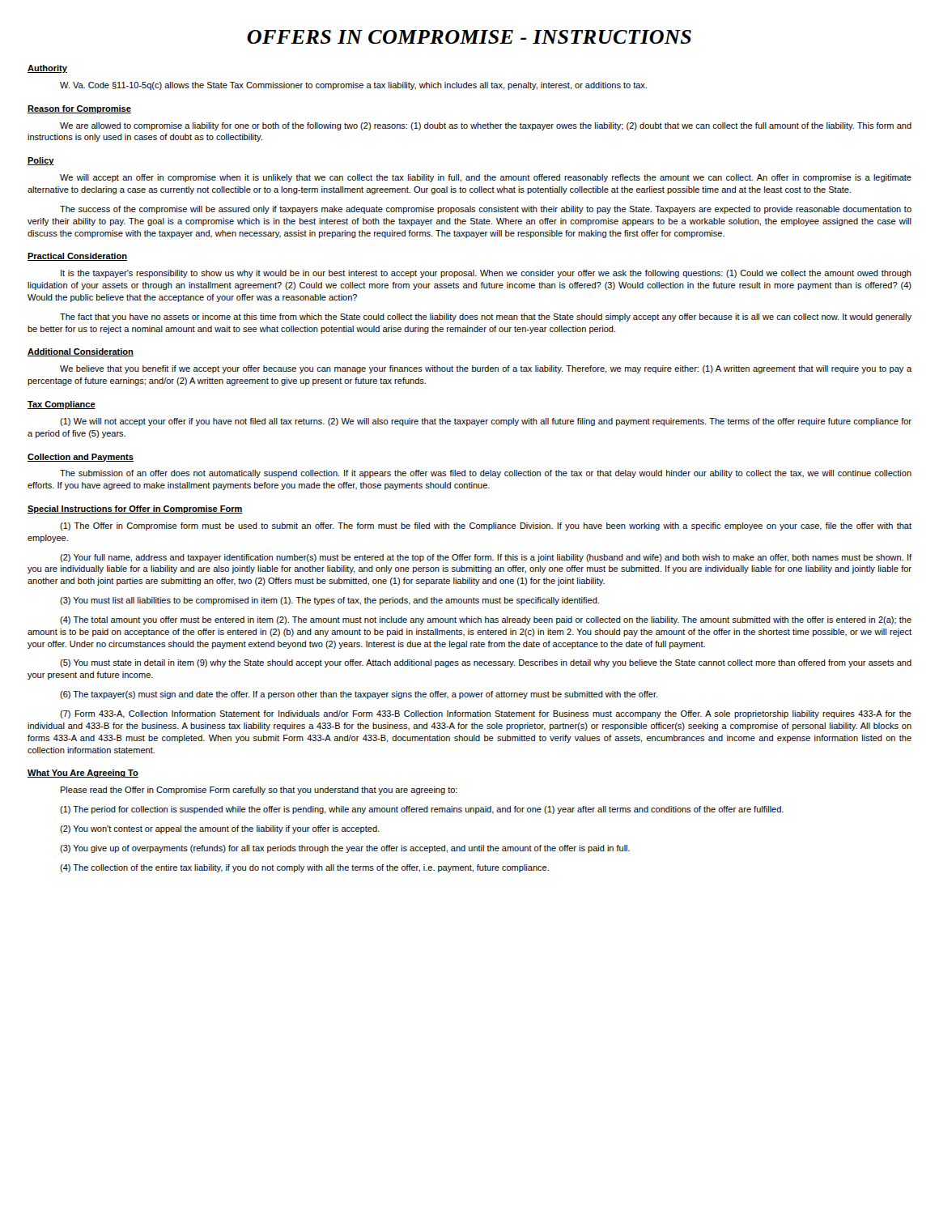OFFERS IN COMPROMISE - INSTRUCTIONS
Authority
W. Va. Code §11-10-5q(c) allows the State Tax Commissioner to compromise a tax liability, which includes all tax, penalty, interest, or additions to tax.
Reason for Compromise
We are allowed to compromise a liability for one or both of the following two (2) reasons: (1) doubt as to whether the taxpayer owes the liability; (2) doubt that we can collect the full amount of the liability. This form and instructions is only used in cases of doubt as to collectibility.
Policy
We will accept an offer in compromise when it is unlikely that we can collect the tax liability in full, and the amount offered reasonably reflects the amount we can collect. An offer in compromise is a legitimate alternative to declaring a case as currently not collectible or to a long-term installment agreement. Our goal is to collect what is potentially collectible at the earliest possible time and at the least cost to the State.
The success of the compromise will be assured only if taxpayers make adequate compromise proposals consistent with their ability to pay the State. Taxpayers are expected to provide reasonable documentation to verify their ability to pay. The goal is a compromise which is in the best interest of both the taxpayer and the State. Where an offer in compromise appears to be a workable solution, the employee assigned the case will discuss the compromise with the taxpayer and, when necessary, assist in preparing the required forms. The taxpayer will be responsible for making the first offer for compromise.
Practical Consideration
It is the taxpayer's responsibility to show us why it would be in our best interest to accept your proposal. When we consider your offer we ask the following questions: (1) Could we collect the amount owed through liquidation of your assets or through an installment agreement? (2) Could we collect more from your assets and future income than is offered? (3) Would collection in the future result in more payment than is offered? (4) Would the public believe that the acceptance of your offer was a reasonable action?
The fact that you have no assets or income at this time from which the State could collect the liability does not mean that the State should simply accept any offer because it is all we can collect now. It would generally be better for us to reject a nominal amount and wait to see what collection potential would arise during the remainder of our ten-year collection period.
Additional Consideration
We believe that you benefit if we accept your offer because you can manage your finances without the burden of a tax liability. Therefore, we may require either: (1) A written agreement that will require you to pay a percentage of future earnings; and/or (2) A written agreement to give up present or future tax refunds.
Tax Compliance
(1) We will not accept your offer if you have not filed all tax returns. (2) We will also require that the taxpayer comply with all future filing and payment requirements. The terms of the offer require future compliance for a period of five (5) years.
Collection and Payments
The submission of an offer does not automatically suspend collection. If it appears the offer was filed to delay collection of the tax or that delay would hinder our ability to collect the tax, we will continue collection efforts. If you have agreed to make installment payments before you made the offer, those payments should continue.
Special Instructions for Offer in Compromise Form
(1) The Offer in Compromise form must be used to submit an offer. The form must be filed with the Compliance Division. If you have been working with a specific employee on your case, file the offer with that employee.
(2) Your full name, address and taxpayer identification number(s) must be entered at the top of the Offer form. If this is a joint liability (husband and wife) and both wish to make an offer, both names must be shown. If you are individually liable for a liability and are also jointly liable for another liability, and only one person is submitting an offer, only one offer must be submitted. If you are individually liable for one liability and jointly liable for another and both joint parties are submitting an offer, two (2) Offers must be submitted, one (1) for separate liability and one (1) for the joint liability.
(3) You must list all liabilities to be compromised in item (1). The types of tax, the periods, and the amounts must be specifically identified.
(4) The total amount you offer must be entered in item (2). The amount must not include any amount which has already been paid or collected on the liability. The amount submitted with the offer is entered in 2(a); the amount is to be paid on acceptance of the offer is entered in (2) (b) and any amount to be paid in installments, is entered in 2(c) in item 2. You should pay the amount of the offer in the shortest time possible, or we will reject your offer. Under no circumstances should the payment extend beyond two (2) years. Interest is due at the legal rate from the date of acceptance to the date of full payment.
(5) You must state in detail in item (9) why the State should accept your offer. Attach additional pages as necessary. Describes in detail why you believe the State cannot collect more than offered from your assets and your present and future income.
(6) The taxpayer(s) must sign and date the offer. If a person other than the taxpayer signs the offer, a power of attorney must be submitted with the offer.
(7) Form 433-A, Collection Information Statement for Individuals and/or Form 433-B Collection Information Statement for Business must accompany the Offer. A sole proprietorship liability requires 433-A for the individual and 433-B for the business. A business tax liability requires a 433-B for the business, and 433-A for the sole proprietor, partner(s) or responsible officer(s) seeking a compromise of personal liability. All blocks on forms 433-A and 433-B must be completed. When you submit Form 433-A and/or 433-B, documentation should be submitted to verify values of assets, encumbrances and income and expense information listed on the collection information statement.
What You Are Agreeing To
Please read the Offer in Compromise Form carefully so that you understand that you are agreeing to:
(1) The period for collection is suspended while the offer is pending, while any amount offered remains unpaid, and for one (1) year after all terms and conditions of the offer are fulfilled.
(2) You won't contest or appeal the amount of the liability if your offer is accepted.
(3) You give up of overpayments (refunds) for all tax periods through the year the offer is accepted, and until the amount of the offer is paid in full.
(4) The collection of the entire tax liability, if you do not comply with all the terms of the offer, i.e. payment, future compliance.